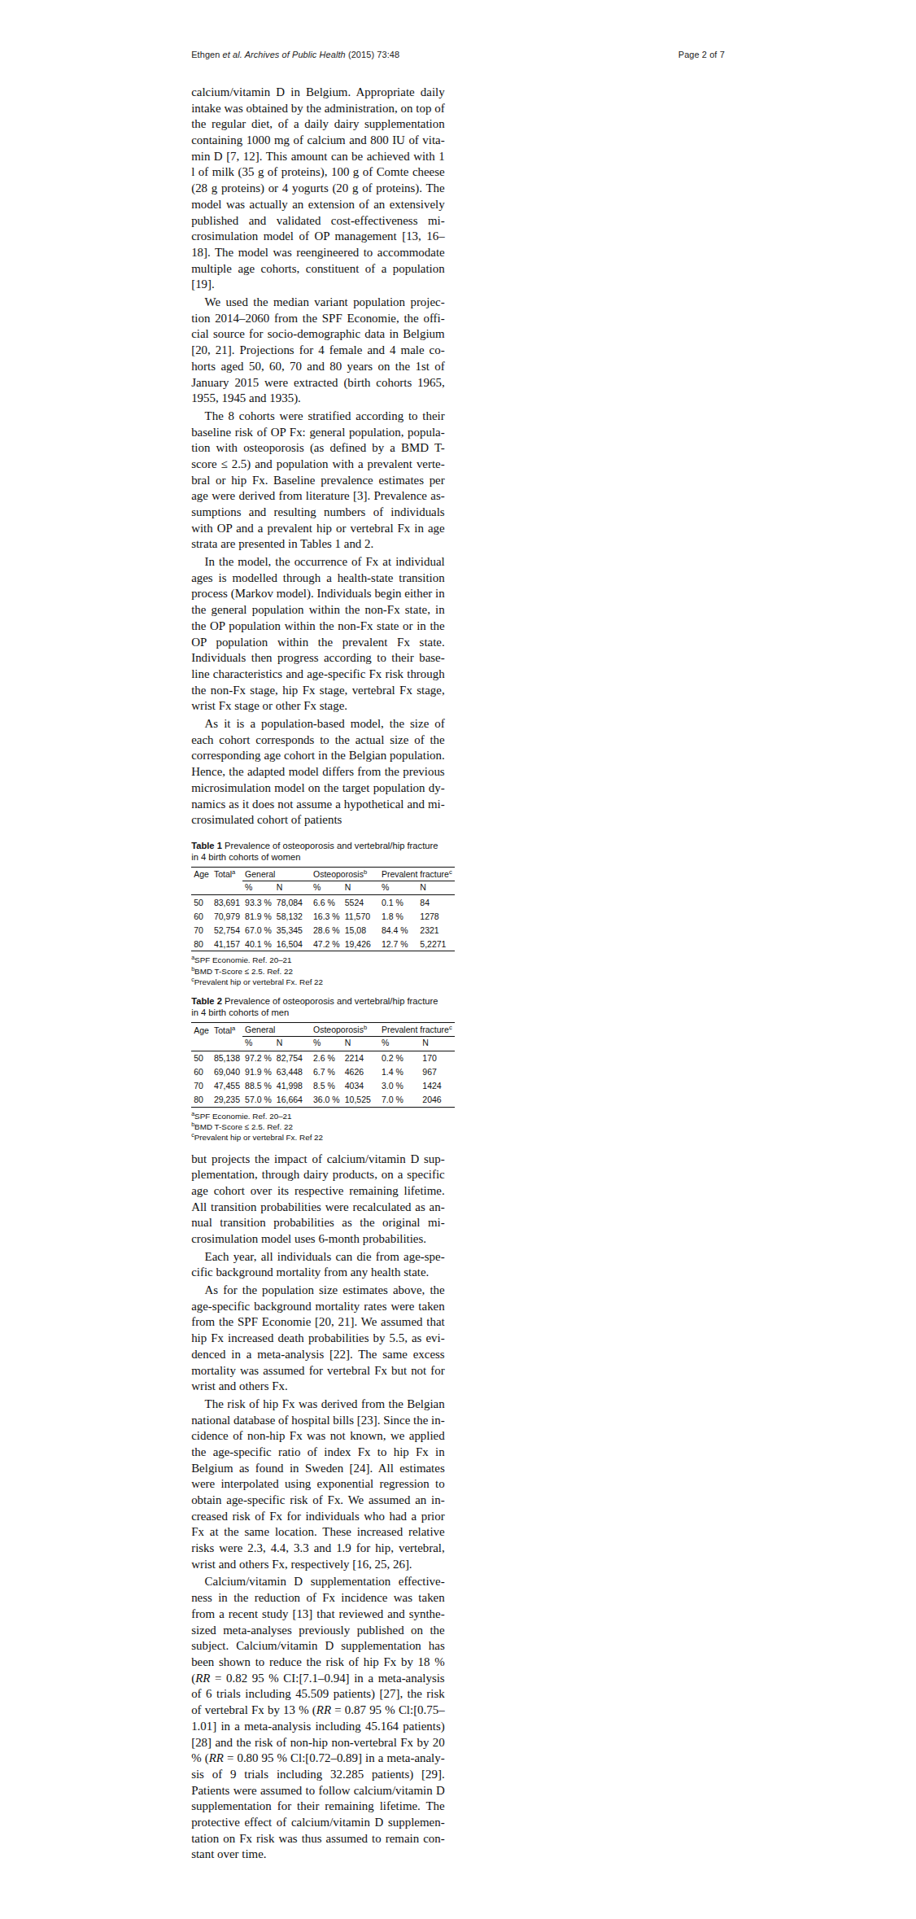Ethgen et al. Archives of Public Health (2015) 73:48
Page 2 of 7
calcium/vitamin D in Belgium. Appropriate daily intake was obtained by the administration, on top of the regular diet, of a daily dairy supplementation containing 1000 mg of calcium and 800 IU of vitamin D [7, 12]. This amount can be achieved with 1 l of milk (35 g of proteins), 100 g of Comte cheese (28 g proteins) or 4 yogurts (20 g of proteins). The model was actually an extension of an extensively published and validated cost-effectiveness microsimulation model of OP management [13, 16–18]. The model was reengineered to accommodate multiple age cohorts, constituent of a population [19].
We used the median variant population projection 2014–2060 from the SPF Economie, the official source for socio-demographic data in Belgium [20, 21]. Projections for 4 female and 4 male cohorts aged 50, 60, 70 and 80 years on the 1st of January 2015 were extracted (birth cohorts 1965, 1955, 1945 and 1935).
The 8 cohorts were stratified according to their baseline risk of OP Fx: general population, population with osteoporosis (as defined by a BMD T-score ≤ 2.5) and population with a prevalent vertebral or hip Fx. Baseline prevalence estimates per age were derived from literature [3]. Prevalence assumptions and resulting numbers of individuals with OP and a prevalent hip or vertebral Fx in age strata are presented in Tables 1 and 2.
In the model, the occurrence of Fx at individual ages is modelled through a health-state transition process (Markov model). Individuals begin either in the general population within the non-Fx state, in the OP population within the non-Fx state or in the OP population within the prevalent Fx state. Individuals then progress according to their baseline characteristics and age-specific Fx risk through the non-Fx stage, hip Fx stage, vertebral Fx stage, wrist Fx stage or other Fx stage.
As it is a population-based model, the size of each cohort corresponds to the actual size of the corresponding age cohort in the Belgian population. Hence, the adapted model differs from the previous microsimulation model on the target population dynamics as it does not assume a hypothetical and microsimulated cohort of patients
Table 1 Prevalence of osteoporosis and vertebral/hip fracture in 4 birth cohorts of women
| Age | Total a | General | Osteoporosis b | Prevalent fracture c |
| --- | --- | --- | --- | --- |
| | | % | N | % | N | % | N |
| 50 | 83,691 | 93.3 % | 78,084 | 6.6 % | 5524 | 0.1 % | 84 |
| 60 | 70,979 | 81.9 % | 58,132 | 16.3 % | 11,570 | 1.8 % | 1278 |
| 70 | 52,754 | 67.0 % | 35,345 | 28.6 % | 15,08 | 84.4 % | 2321 |
| 80 | 41,157 | 40.1 % | 16,504 | 47.2 % | 19,426 | 12.7 % | 5,2271 |
aSPF Economie. Ref. 20–21
bBMD T-Score ≤ 2.5. Ref. 22
cPrevalent hip or vertebral Fx. Ref 22
Table 2 Prevalence of osteoporosis and vertebral/hip fracture in 4 birth cohorts of men
| Age | Total a | General | Osteoporosis b | Prevalent fracture c |
| --- | --- | --- | --- | --- |
| | | % | N | % | N | % | N |
| 50 | 85,138 | 97.2 % | 82,754 | 2.6 % | 2214 | 0.2 % | 170 |
| 60 | 69,040 | 91.9 % | 63,448 | 6.7 % | 4626 | 1.4 % | 967 |
| 70 | 47,455 | 88.5 % | 41,998 | 8.5 % | 4034 | 3.0 % | 1424 |
| 80 | 29,235 | 57.0 % | 16,664 | 36.0 % | 10,525 | 7.0 % | 2046 |
aSPF Economie. Ref. 20–21
bBMD T-Score ≤ 2.5. Ref. 22
cPrevalent hip or vertebral Fx. Ref 22
but projects the impact of calcium/vitamin D supplementation, through dairy products, on a specific age cohort over its respective remaining lifetime. All transition probabilities were recalculated as annual transition probabilities as the original microsimulation model uses 6-month probabilities.
Each year, all individuals can die from age-specific background mortality from any health state.
As for the population size estimates above, the age-specific background mortality rates were taken from the SPF Economie [20, 21]. We assumed that hip Fx increased death probabilities by 5.5, as evidenced in a meta-analysis [22]. The same excess mortality was assumed for vertebral Fx but not for wrist and others Fx.
The risk of hip Fx was derived from the Belgian national database of hospital bills [23]. Since the incidence of non-hip Fx was not known, we applied the age-specific ratio of index Fx to hip Fx in Belgium as found in Sweden [24]. All estimates were interpolated using exponential regression to obtain age-specific risk of Fx. We assumed an increased risk of Fx for individuals who had a prior Fx at the same location. These increased relative risks were 2.3, 4.4, 3.3 and 1.9 for hip, vertebral, wrist and others Fx, respectively [16, 25, 26].
Calcium/vitamin D supplementation effectiveness in the reduction of Fx incidence was taken from a recent study [13] that reviewed and synthesized meta-analyses previously published on the subject. Calcium/vitamin D supplementation has been shown to reduce the risk of hip Fx by 18 % (RR = 0.82 95 % CI:[7.1–0.94] in a meta-analysis of 6 trials including 45.509 patients) [27], the risk of vertebral Fx by 13 % (RR = 0.87 95 % Cl:[0.75–1.01] in a meta-analysis including 45.164 patients) [28] and the risk of non-hip non-vertebral Fx by 20 % (RR = 0.80 95 % Cl:[0.72–0.89] in a meta-analysis of 9 trials including 32.285 patients) [29]. Patients were assumed to follow calcium/vitamin D supplementation for their remaining lifetime. The protective effect of calcium/vitamin D supplementation on Fx risk was thus assumed to remain constant over time.